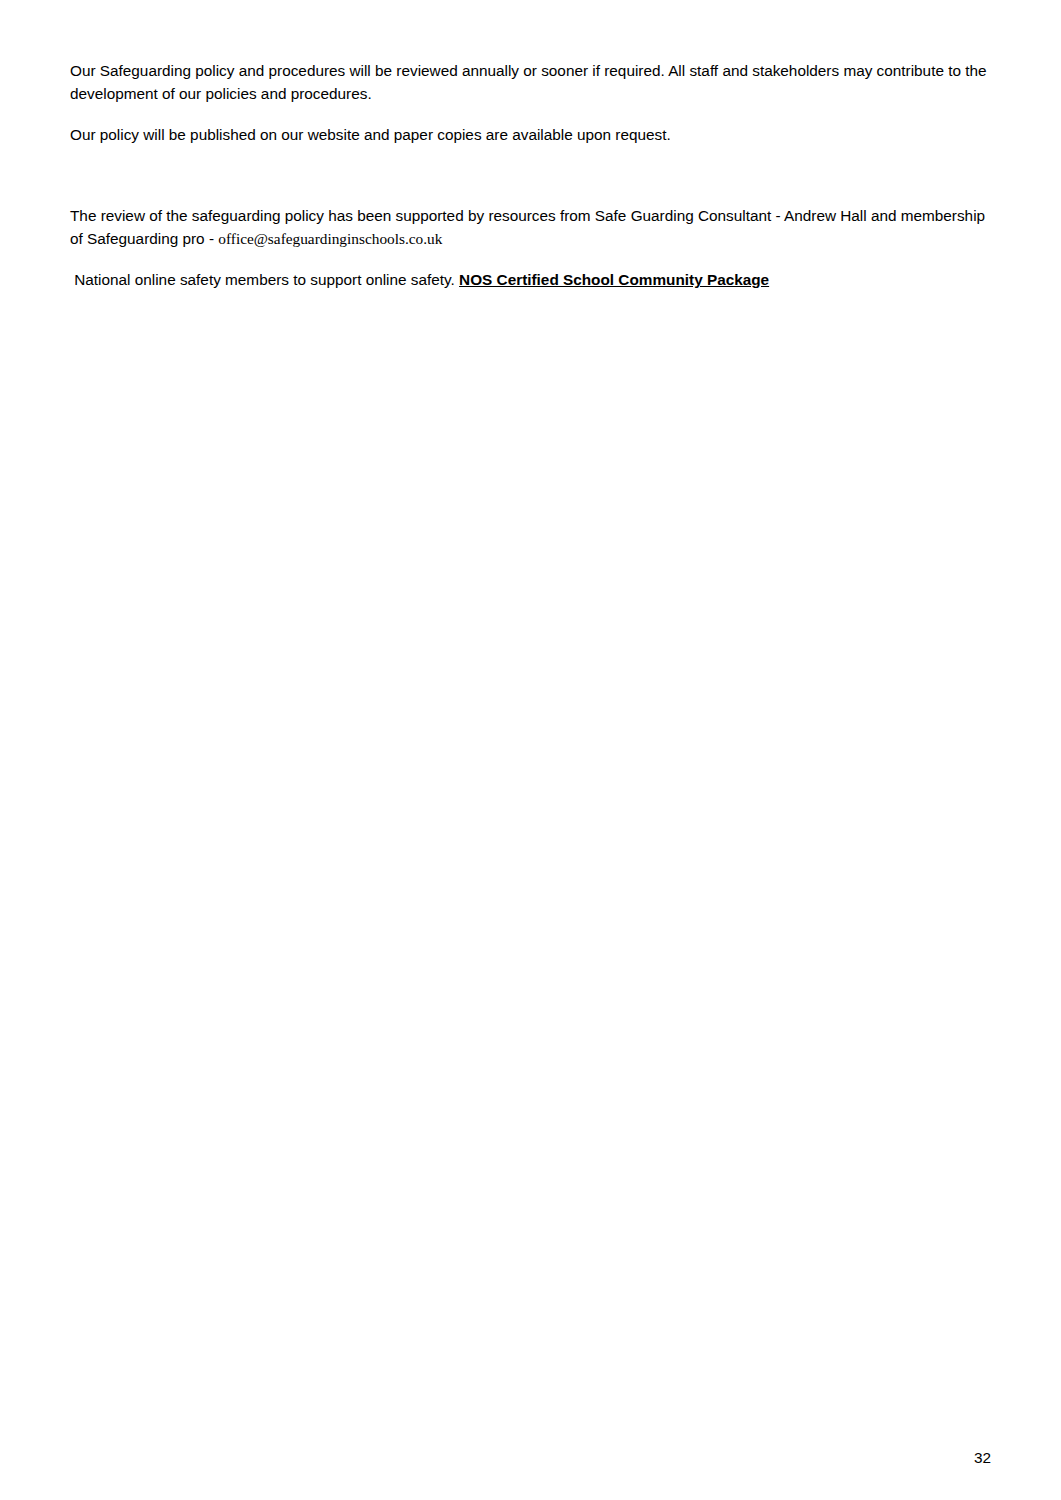Our Safeguarding policy and procedures will be reviewed annually or sooner if required. All staff and stakeholders may contribute to the development of our policies and procedures.
Our policy will be published on our website and paper copies are available upon request.
The review of the safeguarding policy has been supported by resources from Safe Guarding Consultant - Andrew Hall and membership of Safeguarding pro - office@safeguardinginschools.co.uk
National online safety members to support online safety. NOS Certified School Community Package
32